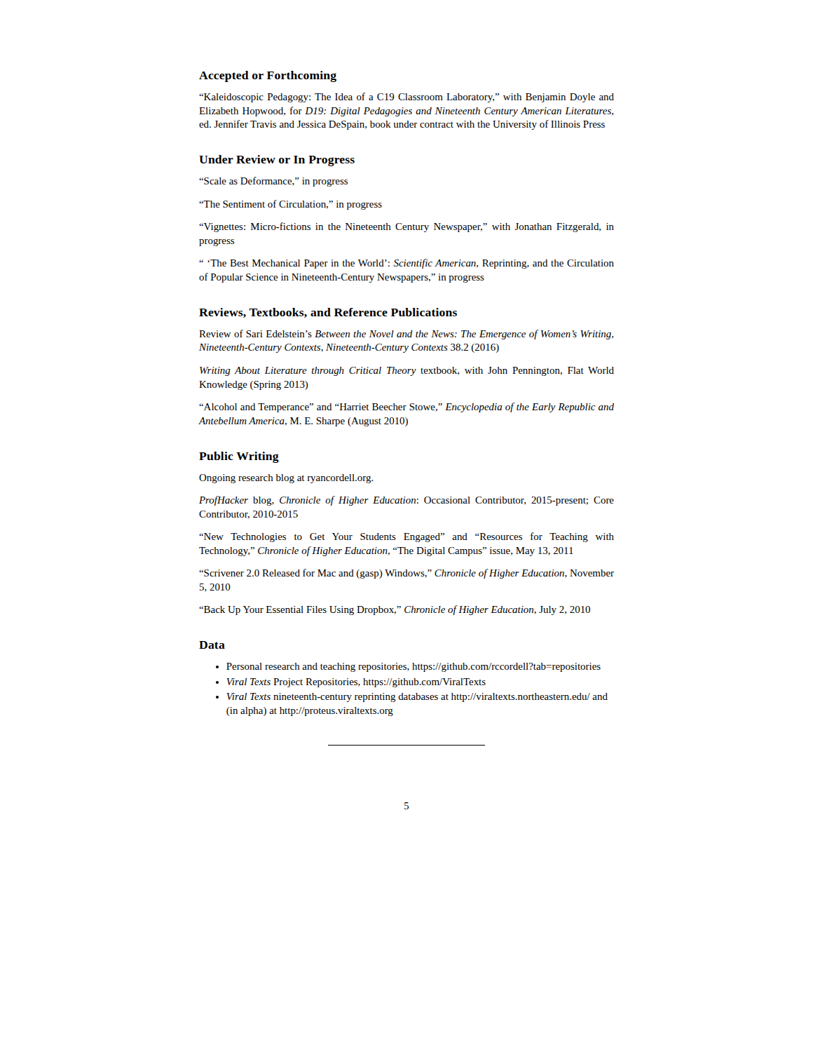Accepted or Forthcoming
“Kaleidoscopic Pedagogy: The Idea of a C19 Classroom Laboratory,” with Benjamin Doyle and Elizabeth Hopwood, for D19: Digital Pedagogies and Nineteenth Century American Literatures, ed. Jennifer Travis and Jessica DeSpain, book under contract with the University of Illinois Press
Under Review or In Progress
“Scale as Deformance,” in progress
“The Sentiment of Circulation,” in progress
“Vignettes: Micro-fictions in the Nineteenth Century Newspaper,” with Jonathan Fitzgerald, in progress
“ ‘The Best Mechanical Paper in the World’: Scientific American, Reprinting, and the Circulation of Popular Science in Nineteenth-Century Newspapers,” in progress
Reviews, Textbooks, and Reference Publications
Review of Sari Edelstein’s Between the Novel and the News: The Emergence of Women’s Writing, Nineteenth-Century Contexts, Nineteenth-Century Contexts 38.2 (2016)
Writing About Literature through Critical Theory textbook, with John Pennington, Flat World Knowledge (Spring 2013)
“Alcohol and Temperance” and “Harriet Beecher Stowe,” Encyclopedia of the Early Republic and Antebellum America, M. E. Sharpe (August 2010)
Public Writing
Ongoing research blog at ryancordell.org.
ProfHacker blog, Chronicle of Higher Education: Occasional Contributor, 2015-present; Core Contributor, 2010-2015
“New Technologies to Get Your Students Engaged” and “Resources for Teaching with Technology,” Chronicle of Higher Education, “The Digital Campus” issue, May 13, 2011
“Scrivener 2.0 Released for Mac and (gasp) Windows,” Chronicle of Higher Education, November 5, 2010
“Back Up Your Essential Files Using Dropbox,” Chronicle of Higher Education, July 2, 2010
Data
Personal research and teaching repositories, https://github.com/rccordell?tab=repositories
Viral Texts Project Repositories, https://github.com/ViralTexts
Viral Texts nineteenth-century reprinting databases at http://viraltexts.northeastern.edu/ and (in alpha) at http://proteus.viraltexts.org
5